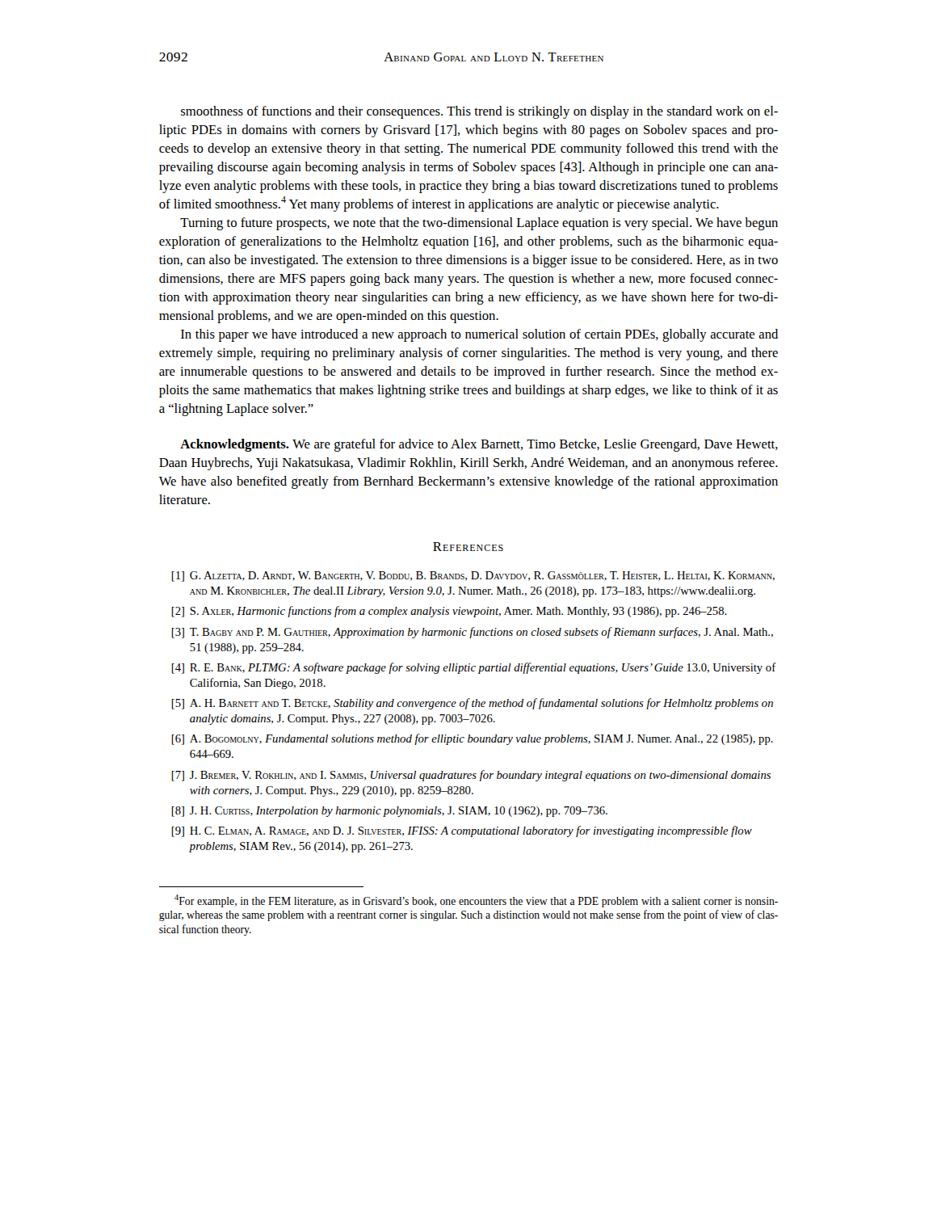2092 Abinand Gopal and Lloyd N. Trefethen
smoothness of functions and their consequences. This trend is strikingly on display in the standard work on elliptic PDEs in domains with corners by Grisvard [17], which begins with 80 pages on Sobolev spaces and proceeds to develop an extensive theory in that setting. The numerical PDE community followed this trend with the prevailing discourse again becoming analysis in terms of Sobolev spaces [43]. Although in principle one can analyze even analytic problems with these tools, in practice they bring a bias toward discretizations tuned to problems of limited smoothness.4 Yet many problems of interest in applications are analytic or piecewise analytic.
Turning to future prospects, we note that the two-dimensional Laplace equation is very special. We have begun exploration of generalizations to the Helmholtz equation [16], and other problems, such as the biharmonic equation, can also be investigated. The extension to three dimensions is a bigger issue to be considered. Here, as in two dimensions, there are MFS papers going back many years. The question is whether a new, more focused connection with approximation theory near singularities can bring a new efficiency, as we have shown here for two-dimensional problems, and we are open-minded on this question.
In this paper we have introduced a new approach to numerical solution of certain PDEs, globally accurate and extremely simple, requiring no preliminary analysis of corner singularities. The method is very young, and there are innumerable questions to be answered and details to be improved in further research. Since the method exploits the same mathematics that makes lightning strike trees and buildings at sharp edges, we like to think of it as a “lightning Laplace solver.”
Acknowledgments. We are grateful for advice to Alex Barnett, Timo Betcke, Leslie Greengard, Dave Hewett, Daan Huybrechs, Yuji Nakatsukasa, Vladimir Rokhlin, Kirill Serkh, André Weideman, and an anonymous referee. We have also benefited greatly from Bernhard Beckermann’s extensive knowledge of the rational approximation literature.
References
[1] G. Alzetta, D. Arndt, W. Bangerth, V. Boddu, B. Brands, D. Davydov, R. Gassmöller, T. Heister, L. Heltai, K. Kormann, and M. Kronbichler, The deal.II Library, Version 9.0, J. Numer. Math., 26 (2018), pp. 173–183, https://www.dealii.org.
[2] S. Axler, Harmonic functions from a complex analysis viewpoint, Amer. Math. Monthly, 93 (1986), pp. 246–258.
[3] T. Bagby and P. M. Gauthier, Approximation by harmonic functions on closed subsets of Riemann surfaces, J. Anal. Math., 51 (1988), pp. 259–284.
[4] R. E. Bank, PLTMG: A software package for solving elliptic partial differential equations, Users’ Guide 13.0, University of California, San Diego, 2018.
[5] A. H. Barnett and T. Betcke, Stability and convergence of the method of fundamental solutions for Helmholtz problems on analytic domains, J. Comput. Phys., 227 (2008), pp. 7003–7026.
[6] A. Bogomolny, Fundamental solutions method for elliptic boundary value problems, SIAM J. Numer. Anal., 22 (1985), pp. 644–669.
[7] J. Bremer, V. Rokhlin, and I. Sammis, Universal quadratures for boundary integral equations on two-dimensional domains with corners, J. Comput. Phys., 229 (2010), pp. 8259–8280.
[8] J. H. Curtiss, Interpolation by harmonic polynomials, J. SIAM, 10 (1962), pp. 709–736.
[9] H. C. Elman, A. Ramage, and D. J. Silvester, IFISS: A computational laboratory for investigating incompressible flow problems, SIAM Rev., 56 (2014), pp. 261–273.
4For example, in the FEM literature, as in Grisvard’s book, one encounters the view that a PDE problem with a salient corner is nonsingular, whereas the same problem with a reentrant corner is singular. Such a distinction would not make sense from the point of view of classical function theory.